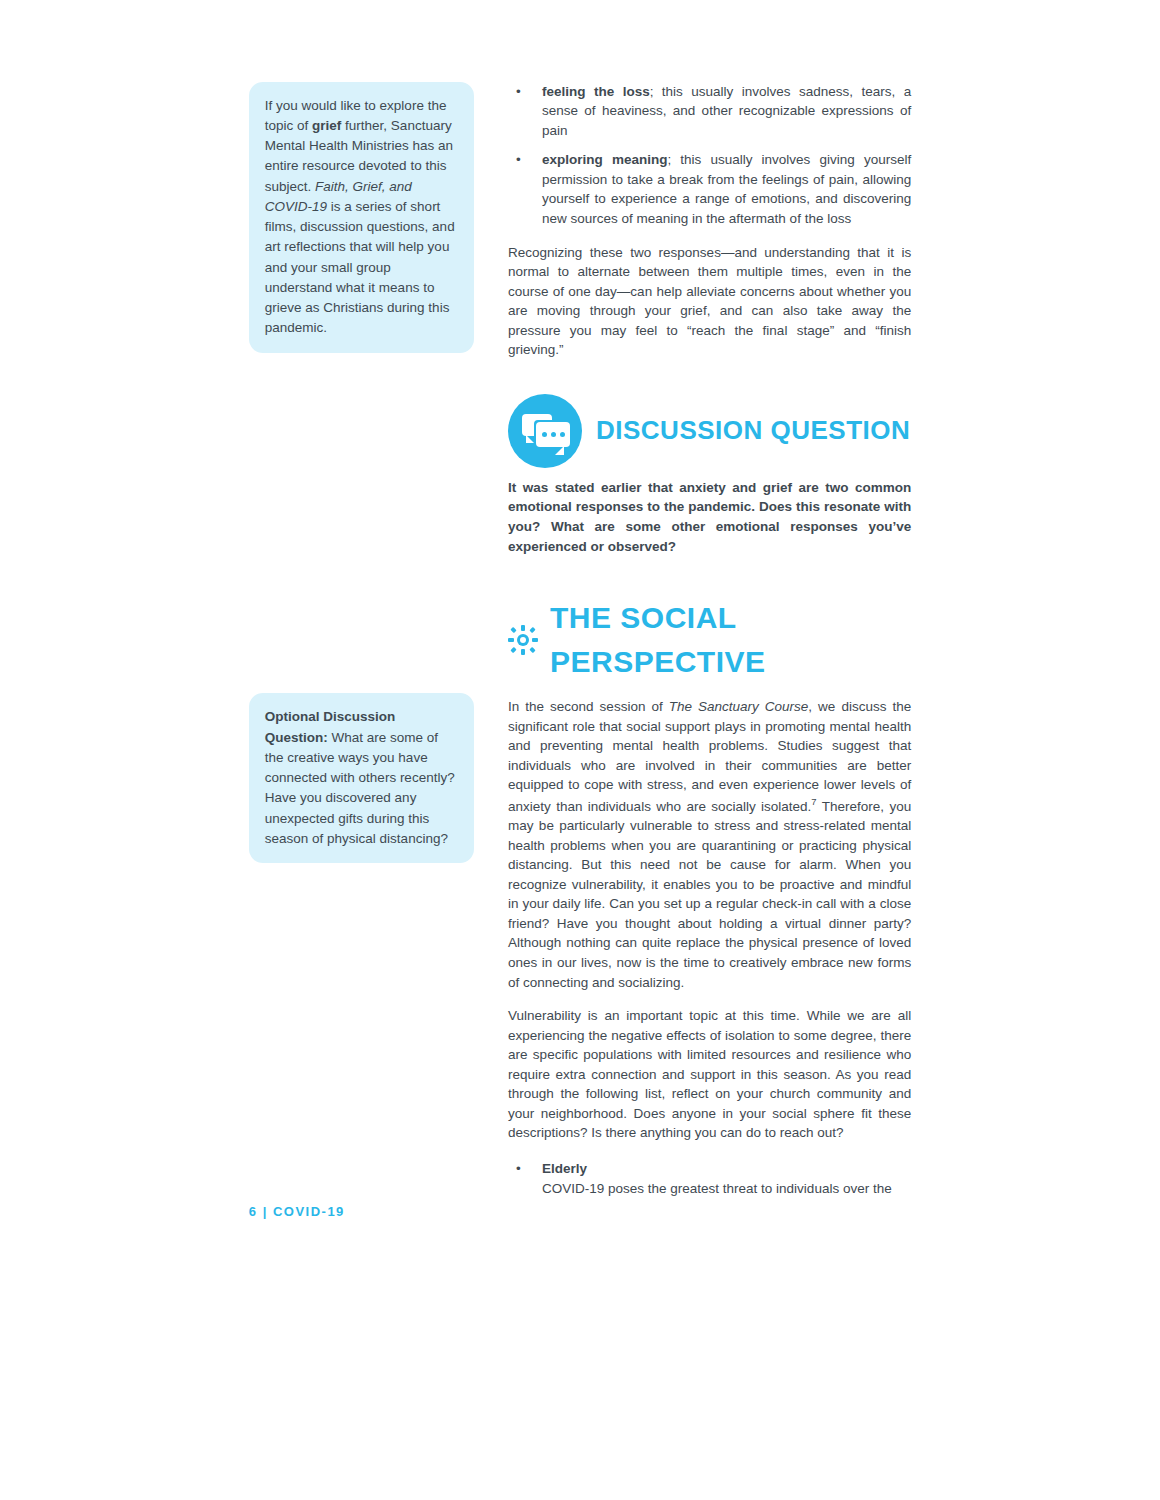If you would like to explore the topic of grief further, Sanctuary Mental Health Ministries has an entire resource devoted to this subject. Faith, Grief, and COVID-19 is a series of short films, discussion questions, and art reflections that will help you and your small group understand what it means to grieve as Christians during this pandemic.
Optional Discussion Question: What are some of the creative ways you have connected with others recently? Have you discovered any unexpected gifts during this season of physical distancing?
feeling the loss; this usually involves sadness, tears, a sense of heaviness, and other recognizable expressions of pain
exploring meaning; this usually involves giving yourself permission to take a break from the feelings of pain, allowing yourself to experience a range of emotions, and discovering new sources of meaning in the aftermath of the loss
Recognizing these two responses—and understanding that it is normal to alternate between them multiple times, even in the course of one day—can help alleviate concerns about whether you are moving through your grief, and can also take away the pressure you may feel to “reach the final stage” and “finish grieving.”
DISCUSSION QUESTION
It was stated earlier that anxiety and grief are two common emotional responses to the pandemic. Does this resonate with you? What are some other emotional responses you’ve experienced or observed?
THE SOCIAL PERSPECTIVE
In the second session of The Sanctuary Course, we discuss the significant role that social support plays in promoting mental health and preventing mental health problems. Studies suggest that individuals who are involved in their communities are better equipped to cope with stress, and even experience lower levels of anxiety than individuals who are socially isolated.7 Therefore, you may be particularly vulnerable to stress and stress-related mental health problems when you are quarantining or practicing physical distancing. But this need not be cause for alarm. When you recognize vulnerability, it enables you to be proactive and mindful in your daily life. Can you set up a regular check-in call with a close friend? Have you thought about holding a virtual dinner party? Although nothing can quite replace the physical presence of loved ones in our lives, now is the time to creatively embrace new forms of connecting and socializing.
Vulnerability is an important topic at this time. While we are all experiencing the negative effects of isolation to some degree, there are specific populations with limited resources and resilience who require extra connection and support in this season. As you read through the following list, reflect on your church community and your neighborhood. Does anyone in your social sphere fit these descriptions? Is there anything you can do to reach out?
Elderly COVID-19 poses the greatest threat to individuals over the
6 | COVID-19